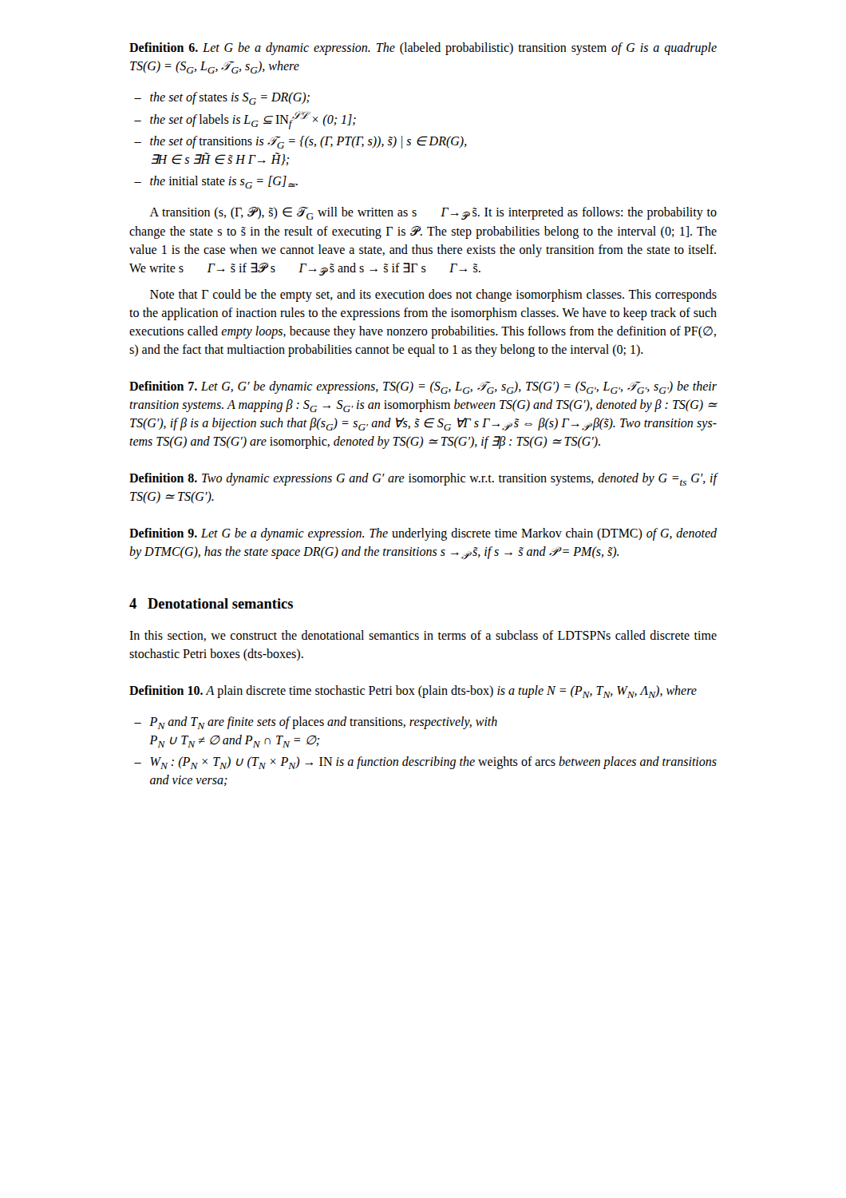Definition 6. Let G be a dynamic expression. The (labeled probabilistic) transition system of G is a quadruple TS(G) = (SG, LG, 𝒯G, sG), where
the set of states is SG = DR(G);
the set of labels is LG ⊆ INf𝒮ℒ × (0; 1];
the set of transitions is 𝒯G = {(s, (Γ, PT(Γ, s)), s̃) | s ∈ DR(G),
∃H ∈ s ∃H̃ ∈ s̃ H Γ→ H̃};
the initial state is sG = [G]≃.
A transition (s, (Γ, 𝒫), s̃) ∈ 𝒯G will be written as s Γ→𝒫 s̃. It is interpreted as follows: the probability to change the state s to s̃ in the result of executing Γ is 𝒫. The step probabilities belong to the interval (0; 1]. The value 1 is the case when we cannot leave a state, and thus there exists the only transition from the state to itself. We write s Γ→ s̃ if ∃𝒫 s Γ→𝒫 s̃ and s → s̃ if ∃Γ s Γ→ s̃.
Note that Γ could be the empty set, and its execution does not change isomorphism classes. This corresponds to the application of inaction rules to the expressions from the isomorphism classes. We have to keep track of such executions called empty loops, because they have nonzero probabilities. This follows from the definition of PF(∅, s) and the fact that multiaction probabilities cannot be equal to 1 as they belong to the interval (0; 1).
Definition 7. Let G, G′ be dynamic expressions, TS(G) = (SG, LG, 𝒯G, sG), TS(G′) = (SG′, LG′, 𝒯G′, sG′) be their transition systems. A mapping β : SG → SG′ is an isomorphism between TS(G) and TS(G′), denoted by β : TS(G) ≃ TS(G′), if β is a bijection such that β(sG) = sG′ and ∀s, s̃ ∈ SG ∀Γ s Γ→𝒫 s̃ ⇔ β(s) Γ→𝒫 β(s̃). Two transition systems TS(G) and TS(G′) are isomorphic, denoted by TS(G) ≃ TS(G′), if ∃β : TS(G) ≃ TS(G′).
Definition 8. Two dynamic expressions G and G′ are isomorphic w.r.t. transition systems, denoted by G =ts G′, if TS(G) ≃ TS(G′).
Definition 9. Let G be a dynamic expression. The underlying discrete time Markov chain (DTMC) of G, denoted by DTMC(G), has the state space DR(G) and the transitions s →𝒫 s̃, if s → s̃ and 𝒫 = PM(s, s̃).
4 Denotational semantics
In this section, we construct the denotational semantics in terms of a subclass of LDTSPNs called discrete time stochastic Petri boxes (dts-boxes).
Definition 10. A plain discrete time stochastic Petri box (plain dts-box) is a tuple N = (PN, TN, WN, ΛN), where
PN and TN are finite sets of places and transitions, respectively, with
PN ∪ TN ≠ ∅ and PN ∩ TN = ∅;
WN : (PN × TN) ∪ (TN × PN) → IN is a function describing the weights of arcs between places and transitions and vice versa;